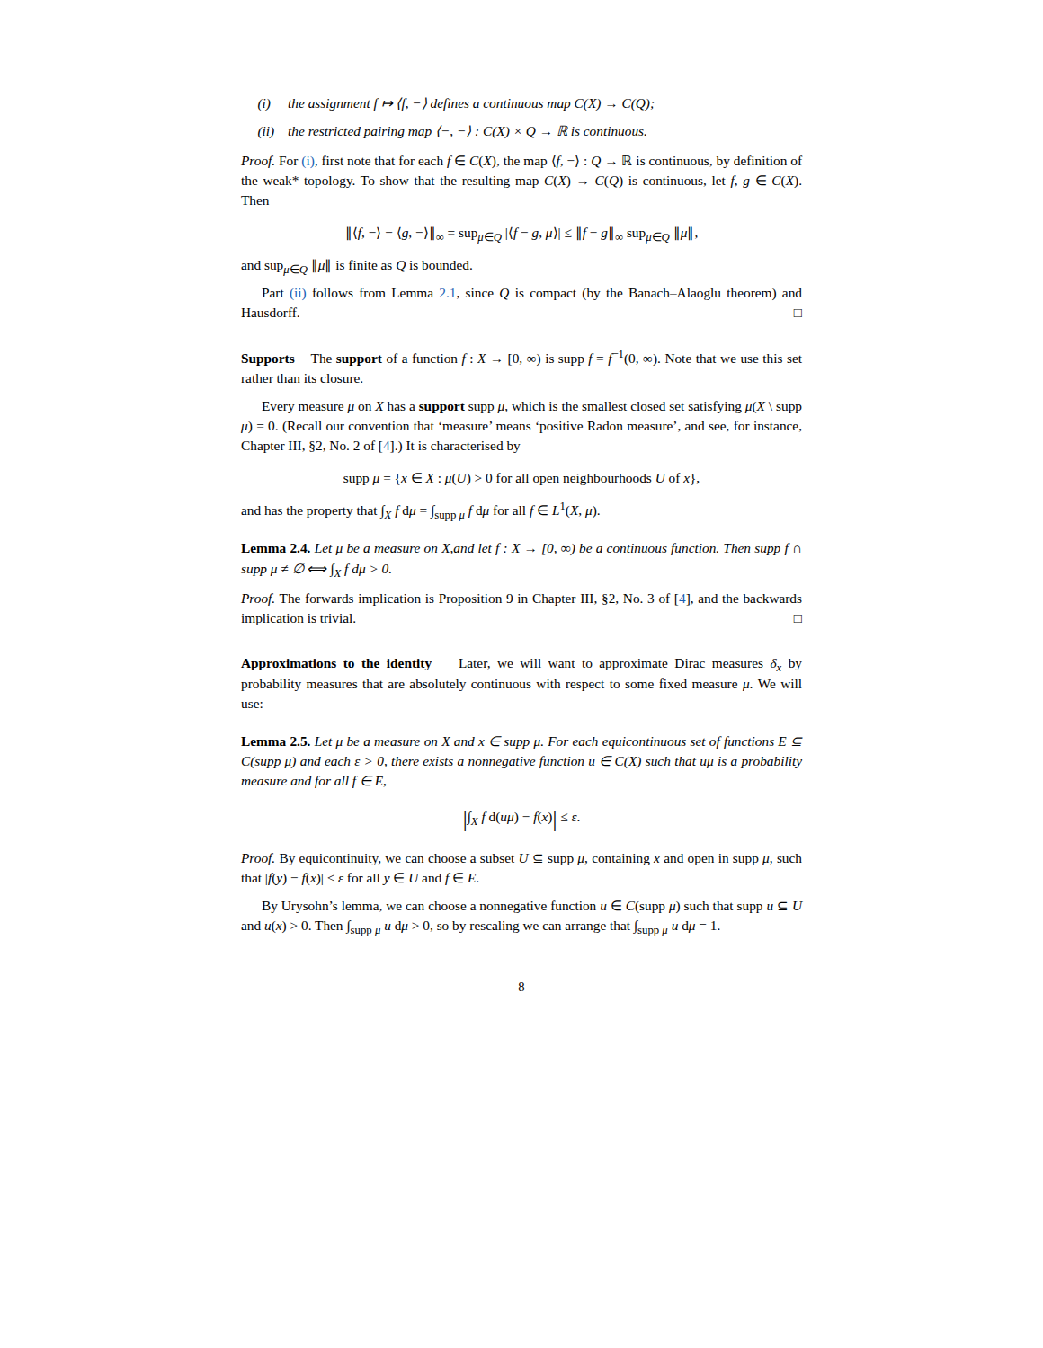(i)
the assignment f ↦ ⟨f, −⟩ defines a continuous map C(X) → C(Q);
(ii)
the restricted pairing map ⟨−, −⟩ : C(X) × Q → ℝ is continuous.
Proof. For (i), first note that for each f ∈ C(X), the map ⟨f, −⟩ : Q → ℝ is continuous, by definition of the weak* topology. To show that the resulting map C(X) → C(Q) is continuous, let f, g ∈ C(X). Then
∥⟨f, −⟩ − ⟨g, −⟩∥∞ = supμ∈Q |⟨f − g, μ⟩| ≤ ∥f − g∥∞ supμ∈Q ∥μ∥,
and supμ∈Q ∥μ∥ is finite as Q is bounded.
Part (ii) follows from Lemma 2.1, since Q is compact (by the Banach–Alaoglu theorem) and Hausdorff. □
Supports The support of a function f : X → [0, ∞) is supp f = f−1(0, ∞). Note that we use this set rather than its closure.
Every measure μ on X has a support supp μ, which is the smallest closed set satisfying μ(X \ supp μ) = 0. (Recall our convention that ‘measure’ means ‘positive Radon measure’, and see, for instance, Chapter III, §2, No. 2 of [4].) It is characterised by
supp μ = {x ∈ X : μ(U) > 0 for all open neighbourhoods U of x},
and has the property that ∫X f dμ = ∫supp μ f dμ for all f ∈ L1(X, μ).
Lemma 2.4. Let μ be a measure on X,and let f : X → [0, ∞) be a continuous function. Then supp f ∩ supp μ ≠ ∅ ⟺ ∫X f dμ > 0.
Proof. The forwards implication is Proposition 9 in Chapter III, §2, No. 3 of [4], and the backwards implication is trivial. □
Approximations to the identity Later, we will want to approximate Dirac measures δx by probability measures that are absolutely continuous with respect to some fixed measure μ. We will use:
Lemma 2.5. Let μ be a measure on X and x ∈ supp μ. For each equicontinuous set of functions E ⊆ C(supp μ) and each ε > 0, there exists a nonnegative function u ∈ C(X) such that uμ is a probability measure and for all f ∈ E,
|∫X f d(uμ) − f(x)| ≤ ε.
Proof. By equicontinuity, we can choose a subset U ⊆ supp μ, containing x and open in supp μ, such that |f(y) − f(x)| ≤ ε for all y ∈ U and f ∈ E.
By Urysohn’s lemma, we can choose a nonnegative function u ∈ C(supp μ) such that supp u ⊆ U and u(x) > 0. Then ∫supp μ u dμ > 0, so by rescaling we can arrange that ∫supp μ u dμ = 1.
8